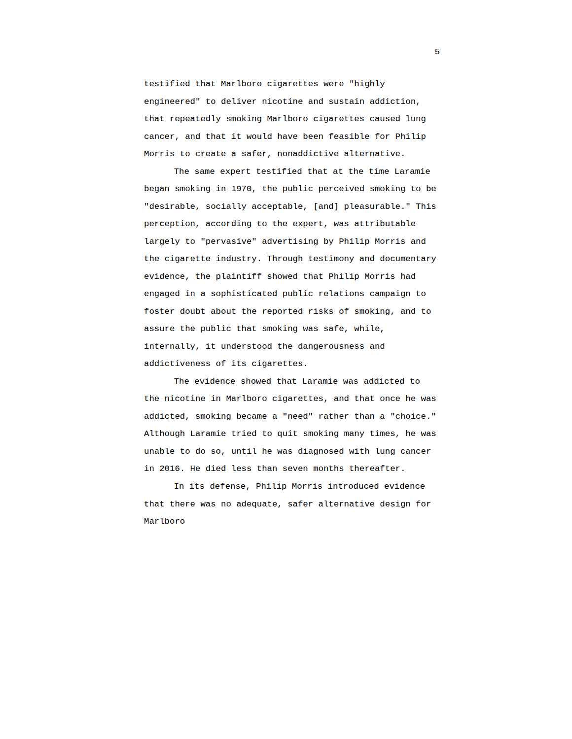5
testified that Marlboro cigarettes were "highly engineered" to deliver nicotine and sustain addiction, that repeatedly smoking Marlboro cigarettes caused lung cancer, and that it would have been feasible for Philip Morris to create a safer, nonaddictive alternative.
The same expert testified that at the time Laramie began smoking in 1970, the public perceived smoking to be "desirable, socially acceptable, [and] pleasurable." This perception, according to the expert, was attributable largely to "pervasive" advertising by Philip Morris and the cigarette industry. Through testimony and documentary evidence, the plaintiff showed that Philip Morris had engaged in a sophisticated public relations campaign to foster doubt about the reported risks of smoking, and to assure the public that smoking was safe, while, internally, it understood the dangerousness and addictiveness of its cigarettes.
The evidence showed that Laramie was addicted to the nicotine in Marlboro cigarettes, and that once he was addicted, smoking became a "need" rather than a "choice." Although Laramie tried to quit smoking many times, he was unable to do so, until he was diagnosed with lung cancer in 2016. He died less than seven months thereafter.
In its defense, Philip Morris introduced evidence that there was no adequate, safer alternative design for Marlboro